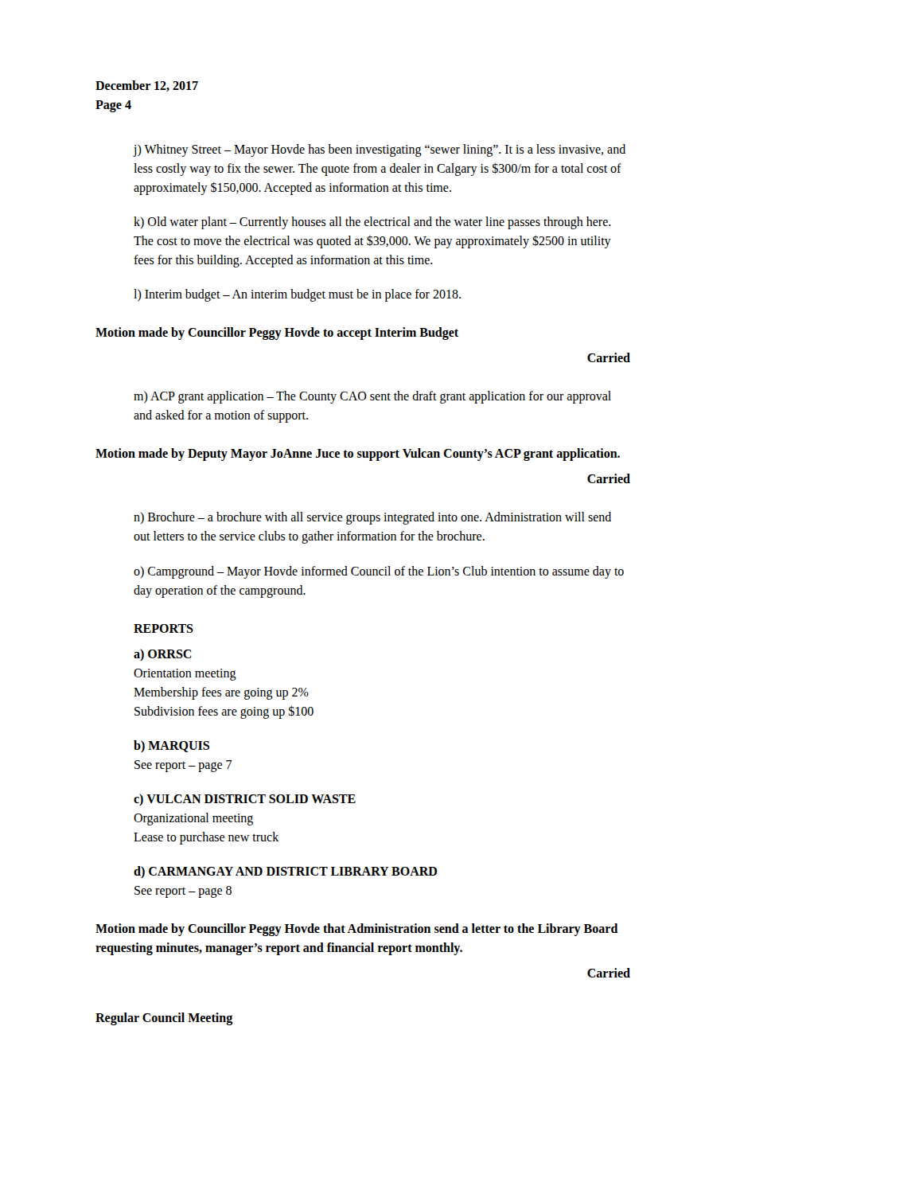December 12, 2017
Page 4
j) Whitney Street – Mayor Hovde has been investigating “sewer lining”. It is a less invasive, and less costly way to fix the sewer. The quote from a dealer in Calgary is $300/m for a total cost of approximately $150,000. Accepted as information at this time.
k) Old water plant – Currently houses all the electrical and the water line passes through here. The cost to move the electrical was quoted at $39,000. We pay approximately $2500 in utility fees for this building. Accepted as information at this time.
l) Interim budget – An interim budget must be in place for 2018.
Motion made by Councillor Peggy Hovde to accept Interim Budget
Carried
m) ACP grant application – The County CAO sent the draft grant application for our approval and asked for a motion of support.
Motion made by Deputy Mayor JoAnne Juce to support Vulcan County’s ACP grant application.
Carried
n) Brochure – a brochure with all service groups integrated into one. Administration will send out letters to the service clubs to gather information for the brochure.
o) Campground – Mayor Hovde informed Council of the Lion’s Club intention to assume day to day operation of the campground.
REPORTS
a) ORRSC
Orientation meeting
Membership fees are going up 2%
Subdivision fees are going up $100
b) MARQUIS
See report – page 7
c) VULCAN DISTRICT SOLID WASTE
Organizational meeting
Lease to purchase new truck
d) CARMANGAY AND DISTRICT LIBRARY BOARD
See report – page 8
Motion made by Councillor Peggy Hovde that Administration send a letter to the Library Board requesting minutes, manager’s report and financial report monthly.
Carried
Regular Council Meeting